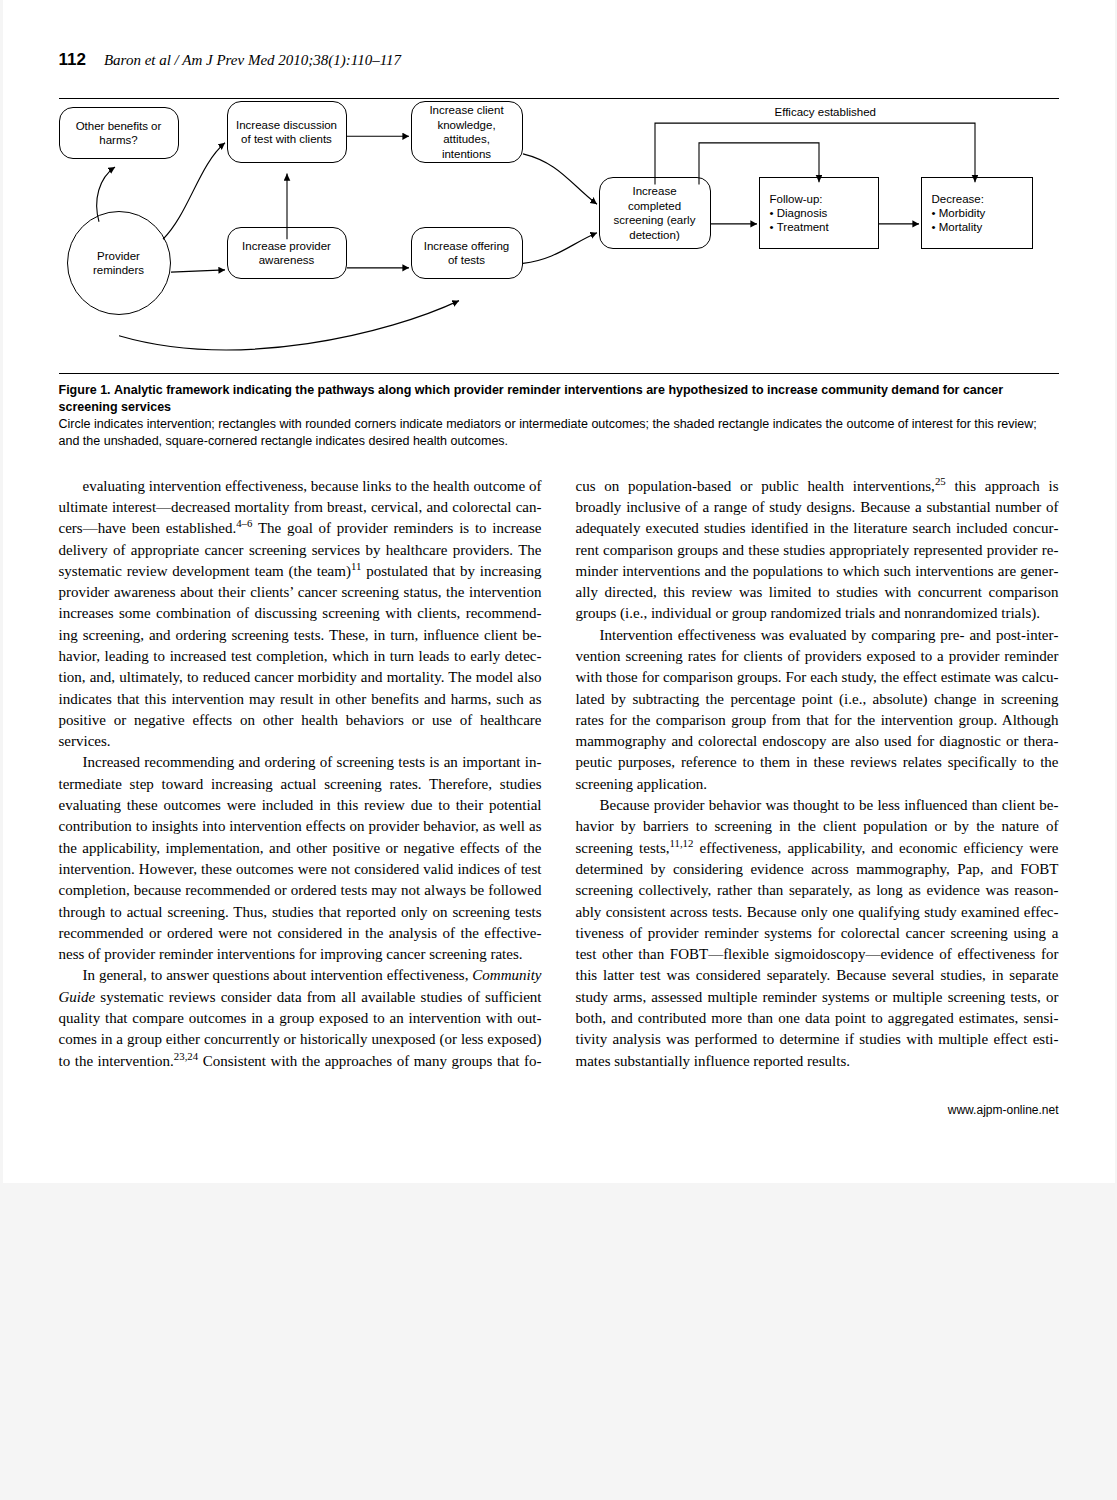112 Baron et al / Am J Prev Med 2010;38(1):110–117
Other benefits or harms?
Increase discussion of test with clients
Increase client knowledge, attitudes, intentions
Provider reminders
Increase provider awareness
Increase offering of tests
Increase completed screening (early detection)
Follow-up:
• Diagnosis
• Treatment
Decrease:
• Morbidity
• Mortality
Efficacy established
Figure 1. Analytic framework indicating the pathways along which provider reminder interventions are hypothesized to increase community demand for cancer screening services
Circle indicates intervention; rectangles with rounded corners indicate mediators or intermediate outcomes; the shaded rectangle indicates the outcome of interest for this review; and the unshaded, square-cornered rectangle indicates desired health outcomes.
evaluating intervention effectiveness, because links to the health outcome of ultimate interest—decreased mortality from breast, cervical, and colorectal cancers—have been established.4–6 The goal of provider reminders is to increase delivery of appropriate cancer screening services by healthcare providers. The systematic review development team (the team)11 postulated that by increasing provider awareness about their clients’ cancer screening status, the intervention increases some combination of discussing screening with clients, recommending screening, and ordering screening tests. These, in turn, influence client behavior, leading to increased test completion, which in turn leads to early detection, and, ultimately, to reduced cancer morbidity and mortality. The model also indicates that this intervention may result in other benefits and harms, such as positive or negative effects on other health behaviors or use of healthcare services.
Increased recommending and ordering of screening tests is an important intermediate step toward increasing actual screening rates. Therefore, studies evaluating these outcomes were included in this review due to their potential contribution to insights into intervention effects on provider behavior, as well as the applicability, implementation, and other positive or negative effects of the intervention. However, these outcomes were not considered valid indices of test completion, because recommended or ordered tests may not always be followed through to actual screening. Thus, studies that reported only on screening tests recommended or ordered were not considered in the analysis of the effectiveness of provider reminder interventions for improving cancer screening rates.
In general, to answer questions about intervention effectiveness, Community Guide systematic reviews consider data from all available studies of sufficient quality that compare outcomes in a group exposed to an intervention with outcomes in a group either concurrently or historically unexposed (or less exposed) to the intervention.23,24 Consistent with the approaches of many groups that focus on population-based or public health interventions,25 this approach is broadly inclusive of a range of study designs. Because a substantial number of adequately executed studies identified in the literature search included concurrent comparison groups and these studies appropriately represented provider reminder interventions and the populations to which such interventions are generally directed, this review was limited to studies with concurrent comparison groups (i.e., individual or group randomized trials and nonrandomized trials).
Intervention effectiveness was evaluated by comparing pre- and post-intervention screening rates for clients of providers exposed to a provider reminder with those for comparison groups. For each study, the effect estimate was calculated by subtracting the percentage point (i.e., absolute) change in screening rates for the comparison group from that for the intervention group. Although mammography and colorectal endoscopy are also used for diagnostic or therapeutic purposes, reference to them in these reviews relates specifically to the screening application.
Because provider behavior was thought to be less influenced than client behavior by barriers to screening in the client population or by the nature of screening tests,11,12 effectiveness, applicability, and economic efficiency were determined by considering evidence across mammography, Pap, and FOBT screening collectively, rather than separately, as long as evidence was reasonably consistent across tests. Because only one qualifying study examined effectiveness of provider reminder systems for colorectal cancer screening using a test other than FOBT—flexible sigmoidoscopy—evidence of effectiveness for this latter test was considered separately. Because several studies, in separate study arms, assessed multiple reminder systems or multiple screening tests, or both, and contributed more than one data point to aggregated estimates, sensitivity analysis was performed to determine if studies with multiple effect estimates substantially influence reported results.
www.ajpm-online.net